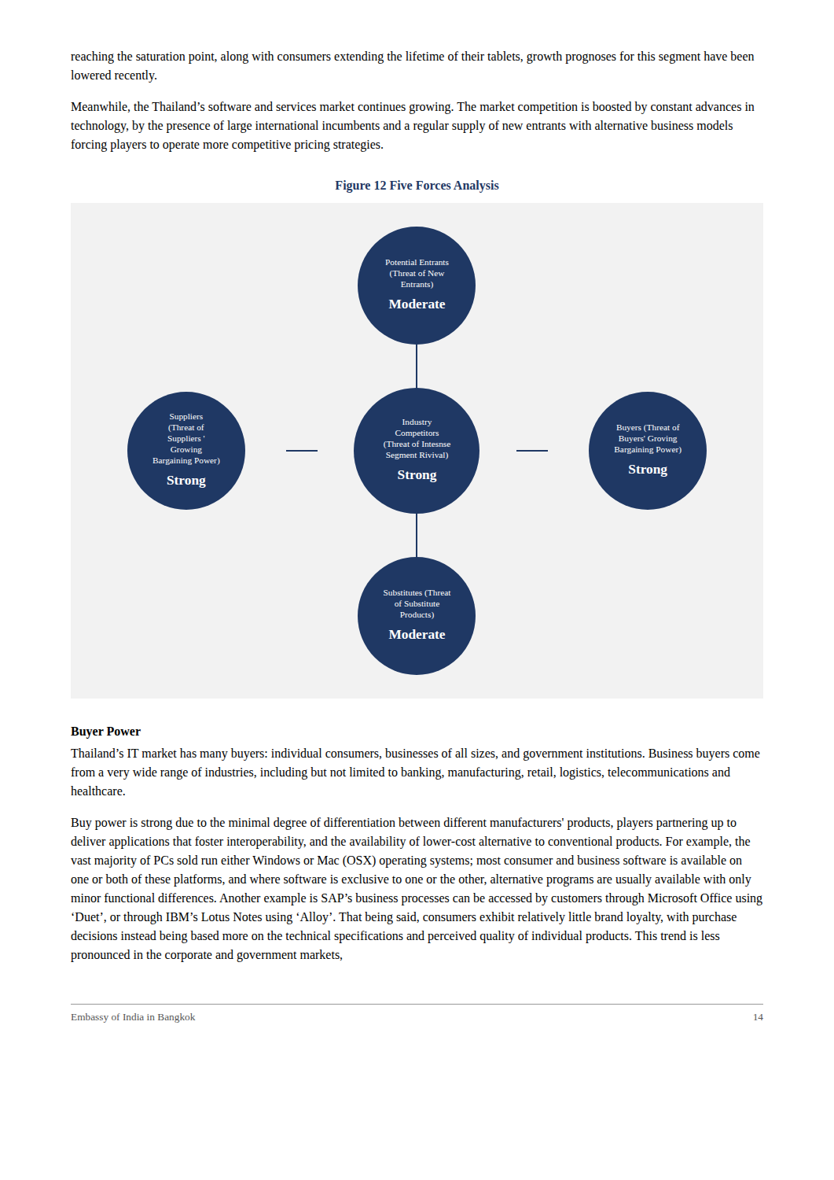reaching the saturation point, along with consumers extending the lifetime of their tablets, growth prognoses for this segment have been lowered recently.
Meanwhile, the Thailand’s software and services market continues growing. The market competition is boosted by constant advances in technology, by the presence of large international incumbents and a regular supply of new entrants with alternative business models forcing players to operate more competitive pricing strategies.
Figure 12 Five Forces Analysis
Potential Entrants
(Threat of New
Entrants)
Moderate
Suppliers
(Threat of
Suppliers '
Growing
Bargaining Power)
Strong
Industry
Competitors
(Threat of Intesnse
Segment Rivival)
Strong
Buyers (Threat of
Buyers' Groving
Bargaining Power)
Strong
Substitutes (Threat
of Substitute
Products)
Moderate
Buyer Power
Thailand’s IT market has many buyers: individual consumers, businesses of all sizes, and government institutions. Business buyers come from a very wide range of industries, including but not limited to banking, manufacturing, retail, logistics, telecommunications and healthcare.
Buy power is strong due to the minimal degree of differentiation between different manufacturers' products, players partnering up to deliver applications that foster interoperability, and the availability of lower-cost alternative to conventional products. For example, the vast majority of PCs sold run either Windows or Mac (OSX) operating systems; most consumer and business software is available on one or both of these platforms, and where software is exclusive to one or the other, alternative programs are usually available with only minor functional differences. Another example is SAP’s business processes can be accessed by customers through Microsoft Office using ‘Duet’, or through IBM’s Lotus Notes using ‘Alloy’. That being said, consumers exhibit relatively little brand loyalty, with purchase decisions instead being based more on the technical specifications and perceived quality of individual products. This trend is less pronounced in the corporate and government markets,
Embassy of India in Bangkok 14